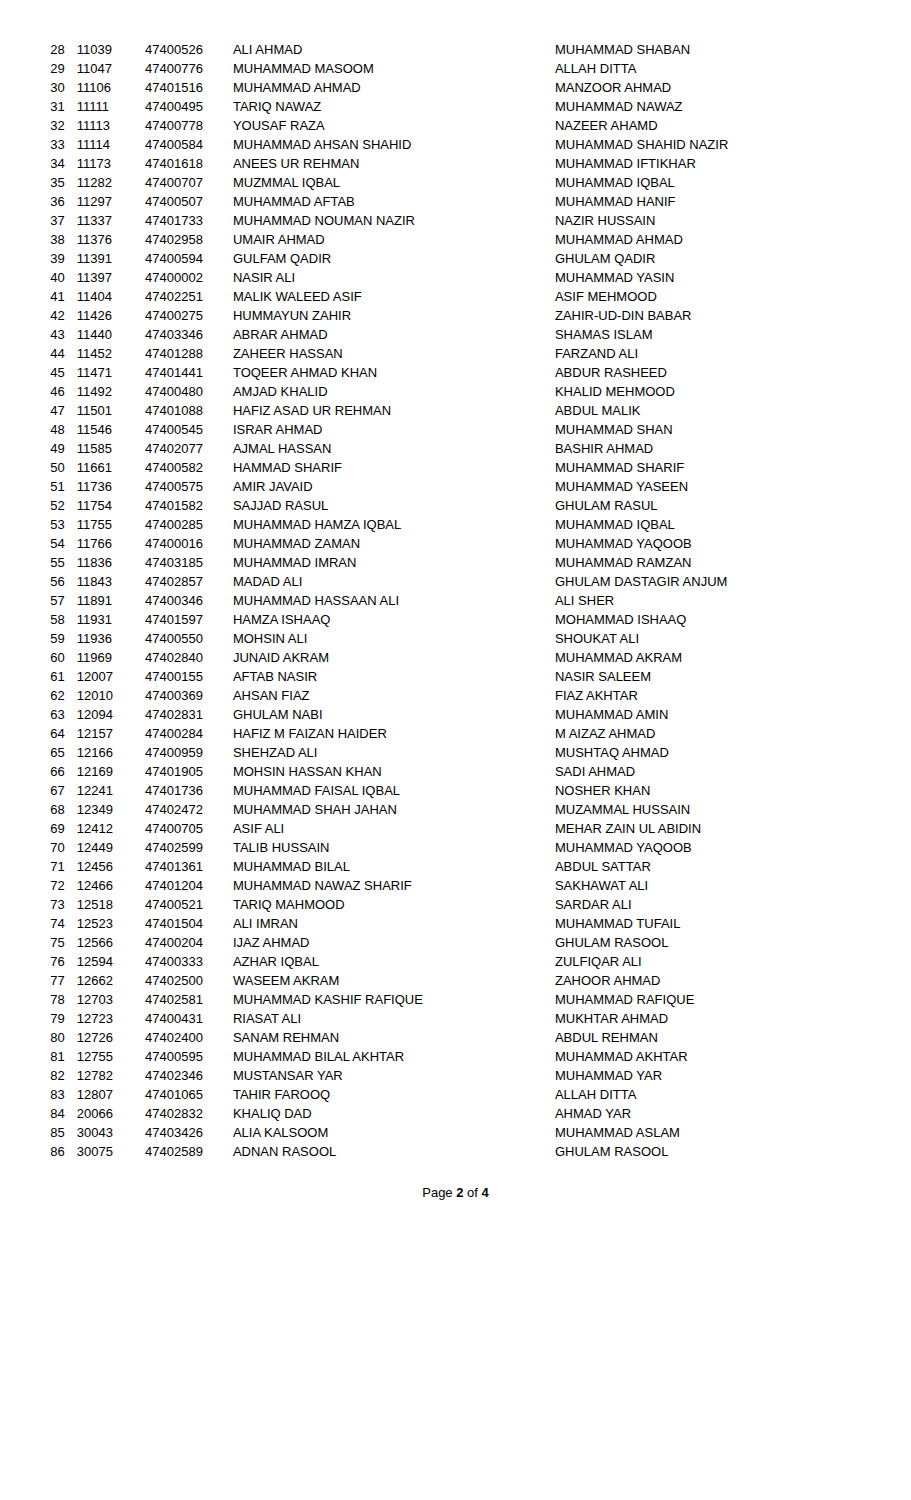| 28 | 11039 | 47400526 | ALI AHMAD | MUHAMMAD SHABAN |
| 29 | 11047 | 47400776 | MUHAMMAD MASOOM | ALLAH DITTA |
| 30 | 11106 | 47401516 | MUHAMMAD AHMAD | MANZOOR AHMAD |
| 31 | 11111 | 47400495 | TARIQ NAWAZ | MUHAMMAD NAWAZ |
| 32 | 11113 | 47400778 | YOUSAF RAZA | NAZEER AHAMD |
| 33 | 11114 | 47400584 | MUHAMMAD AHSAN SHAHID | MUHAMMAD SHAHID NAZIR |
| 34 | 11173 | 47401618 | ANEES UR REHMAN | MUHAMMAD IFTIKHAR |
| 35 | 11282 | 47400707 | MUZMMAL IQBAL | MUHAMMAD IQBAL |
| 36 | 11297 | 47400507 | MUHAMMAD AFTAB | MUHAMMAD HANIF |
| 37 | 11337 | 47401733 | MUHAMMAD NOUMAN NAZIR | NAZIR HUSSAIN |
| 38 | 11376 | 47402958 | UMAIR AHMAD | MUHAMMAD AHMAD |
| 39 | 11391 | 47400594 | GULFAM QADIR | GHULAM QADIR |
| 40 | 11397 | 47400002 | NASIR ALI | MUHAMMAD YASIN |
| 41 | 11404 | 47402251 | MALIK WALEED ASIF | ASIF MEHMOOD |
| 42 | 11426 | 47400275 | HUMMAYUN ZAHIR | ZAHIR-UD-DIN BABAR |
| 43 | 11440 | 47403346 | ABRAR AHMAD | SHAMAS ISLAM |
| 44 | 11452 | 47401288 | ZAHEER HASSAN | FARZAND ALI |
| 45 | 11471 | 47401441 | TOQEER AHMAD KHAN | ABDUR RASHEED |
| 46 | 11492 | 47400480 | AMJAD KHALID | KHALID MEHMOOD |
| 47 | 11501 | 47401088 | HAFIZ ASAD UR REHMAN | ABDUL MALIK |
| 48 | 11546 | 47400545 | ISRAR AHMAD | MUHAMMAD SHAN |
| 49 | 11585 | 47402077 | AJMAL HASSAN | BASHIR AHMAD |
| 50 | 11661 | 47400582 | HAMMAD SHARIF | MUHAMMAD SHARIF |
| 51 | 11736 | 47400575 | AMIR JAVAID | MUHAMMAD YASEEN |
| 52 | 11754 | 47401582 | SAJJAD RASUL | GHULAM RASUL |
| 53 | 11755 | 47400285 | MUHAMMAD HAMZA IQBAL | MUHAMMAD IQBAL |
| 54 | 11766 | 47400016 | MUHAMMAD ZAMAN | MUHAMMAD YAQOOB |
| 55 | 11836 | 47403185 | MUHAMMAD IMRAN | MUHAMMAD RAMZAN |
| 56 | 11843 | 47402857 | MADAD ALI | GHULAM DASTAGIR ANJUM |
| 57 | 11891 | 47400346 | MUHAMMAD HASSAAN ALI | ALI SHER |
| 58 | 11931 | 47401597 | HAMZA ISHAAQ | MOHAMMAD ISHAAQ |
| 59 | 11936 | 47400550 | MOHSIN ALI | SHOUKAT ALI |
| 60 | 11969 | 47402840 | JUNAID AKRAM | MUHAMMAD AKRAM |
| 61 | 12007 | 47400155 | AFTAB NASIR | NASIR SALEEM |
| 62 | 12010 | 47400369 | AHSAN FIAZ | FIAZ AKHTAR |
| 63 | 12094 | 47402831 | GHULAM NABI | MUHAMMAD AMIN |
| 64 | 12157 | 47400284 | HAFIZ M FAIZAN HAIDER | M AIZAZ AHMAD |
| 65 | 12166 | 47400959 | SHEHZAD ALI | MUSHTAQ AHMAD |
| 66 | 12169 | 47401905 | MOHSIN HASSAN KHAN | SADI AHMAD |
| 67 | 12241 | 47401736 | MUHAMMAD FAISAL IQBAL | NOSHER KHAN |
| 68 | 12349 | 47402472 | MUHAMMAD SHAH JAHAN | MUZAMMAL HUSSAIN |
| 69 | 12412 | 47400705 | ASIF ALI | MEHAR ZAIN UL ABIDIN |
| 70 | 12449 | 47402599 | TALIB HUSSAIN | MUHAMMAD YAQOOB |
| 71 | 12456 | 47401361 | MUHAMMAD BILAL | ABDUL SATTAR |
| 72 | 12466 | 47401204 | MUHAMMAD NAWAZ SHARIF | SAKHAWAT ALI |
| 73 | 12518 | 47400521 | TARIQ MAHMOOD | SARDAR ALI |
| 74 | 12523 | 47401504 | ALI IMRAN | MUHAMMAD TUFAIL |
| 75 | 12566 | 47400204 | IJAZ AHMAD | GHULAM RASOOL |
| 76 | 12594 | 47400333 | AZHAR IQBAL | ZULFIQAR ALI |
| 77 | 12662 | 47402500 | WASEEM AKRAM | ZAHOOR AHMAD |
| 78 | 12703 | 47402581 | MUHAMMAD KASHIF RAFIQUE | MUHAMMAD RAFIQUE |
| 79 | 12723 | 47400431 | RIASAT ALI | MUKHTAR AHMAD |
| 80 | 12726 | 47402400 | SANAM REHMAN | ABDUL REHMAN |
| 81 | 12755 | 47400595 | MUHAMMAD BILAL AKHTAR | MUHAMMAD AKHTAR |
| 82 | 12782 | 47402346 | MUSTANSAR YAR | MUHAMMAD YAR |
| 83 | 12807 | 47401065 | TAHIR FAROOQ | ALLAH DITTA |
| 84 | 20066 | 47402832 | KHALIQ DAD | AHMAD YAR |
| 85 | 30043 | 47403426 | ALIA KALSOOM | MUHAMMAD ASLAM |
| 86 | 30075 | 47402589 | ADNAN RASOOL | GHULAM RASOOL |
Page 2 of 4